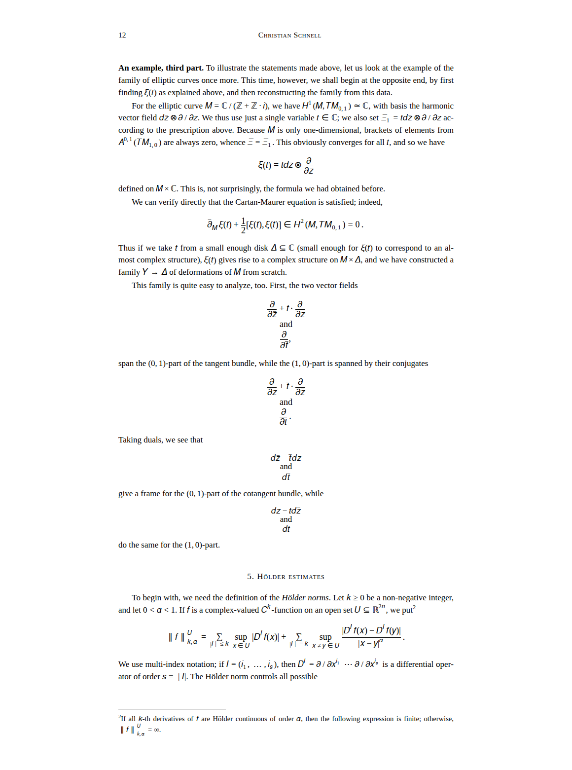12 Christian Schnell
An example, third part. To illustrate the statements made above, let us look at the example of the family of elliptic curves once more. This time, however, we shall begin at the opposite end, by first finding ξ(t) as explained above, and then reconstructing the family from this data.
For the elliptic curve M=ℂ/(ℤ+ℤ·i), we have H1(M,TM0,1)≃ℂ, with basis the harmonic vector field dz¯⊗∂/∂z. We thus use just a single variable t∈ℂ; we also set Ξ1=tdz¯⊗∂/∂z according to the prescription above. Because M is only one-dimensional, brackets of elements from A0,1(TM1,0) are always zero, whence Ξ=Ξ1. This obviously converges for all t, and so we have
ξ(t)=tdz¯⊗ ∂∂z
defined on M×ℂ. This is, not surprisingly, the formula we had obtained before.
We can verify directly that the Cartan-Maurer equation is satisfied; indeed,
∂¯Mξ(t) + 12 [ξ(t),ξ(t)] ∈ H2(M,TM0,1) =0.
Thus if we take t from a small enough disk Δ⊆ℂ (small enough for ξ(t) to correspond to an almost complex structure), ξ(t) gives rise to a complex structure on M×Δ, and we have constructed a family Y→Δ of deformations of M from scratch.
This family is quite easy to analyze, too. First, the two vector fields
∂∂z¯ +t· ∂∂z and ∂∂t¯,
span the (0,1)-part of the tangent bundle, while the (1,0)-part is spanned by their conjugates
∂∂z +t¯· ∂∂z¯ and ∂∂t.
Taking duals, we see that
dz¯−t¯dz and dt¯
give a frame for the (0,1)-part of the cotangent bundle, while
dz−tdz¯ and dt
do the same for the (1,0)-part.
5. Hölder estimates
To begin with, we need the definition of the Hölder norms. Let k≥0 be a non-negative integer, and let 0<α<1. If f is a complex-valued Ck-function on an open set U⊆ℝ2n, we put2
∥f∥k,αU = ∑|I|≤k supx∈U |DIf(x)| + ∑|I|=k supx≠y∈U |DIf(x)−DIf(y)| |x−y|α .
We use multi-index notation; if I=(i1,…,is), then DI=∂/∂xi1⋯∂/∂xis is a differential operator of order s=|I|. The Hölder norm controls all possible
2If all k-th derivatives of f are Hölder continuous of order α, then the following expression is finite; otherwise, ∥f∥k,αU=∞.